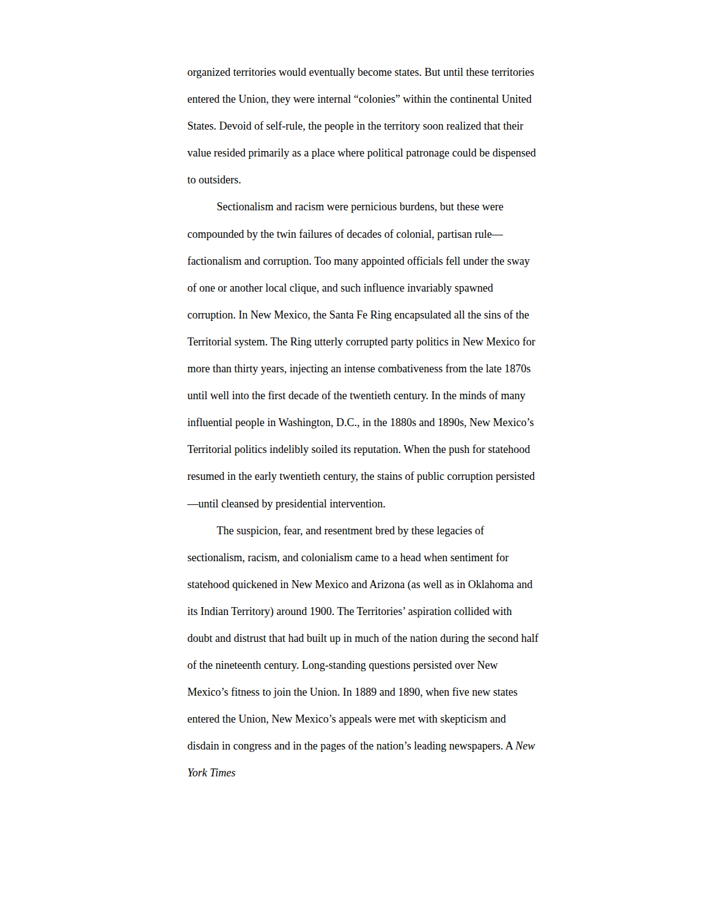organized territories would eventually become states. But until these territories entered the Union, they were internal “colonies” within the continental United States. Devoid of self-rule, the people in the territory soon realized that their value resided primarily as a place where political patronage could be dispensed to outsiders.
Sectionalism and racism were pernicious burdens, but these were compounded by the twin failures of decades of colonial, partisan rule—factionalism and corruption. Too many appointed officials fell under the sway of one or another local clique, and such influence invariably spawned corruption. In New Mexico, the Santa Fe Ring encapsulated all the sins of the Territorial system. The Ring utterly corrupted party politics in New Mexico for more than thirty years, injecting an intense combativeness from the late 1870s until well into the first decade of the twentieth century. In the minds of many influential people in Washington, D.C., in the 1880s and 1890s, New Mexico’s Territorial politics indelibly soiled its reputation. When the push for statehood resumed in the early twentieth century, the stains of public corruption persisted—until cleansed by presidential intervention.
The suspicion, fear, and resentment bred by these legacies of sectionalism, racism, and colonialism came to a head when sentiment for statehood quickened in New Mexico and Arizona (as well as in Oklahoma and its Indian Territory) around 1900. The Territories’ aspiration collided with doubt and distrust that had built up in much of the nation during the second half of the nineteenth century. Long-standing questions persisted over New Mexico’s fitness to join the Union. In 1889 and 1890, when five new states entered the Union, New Mexico’s appeals were met with skepticism and disdain in congress and in the pages of the nation’s leading newspapers. A New York Times